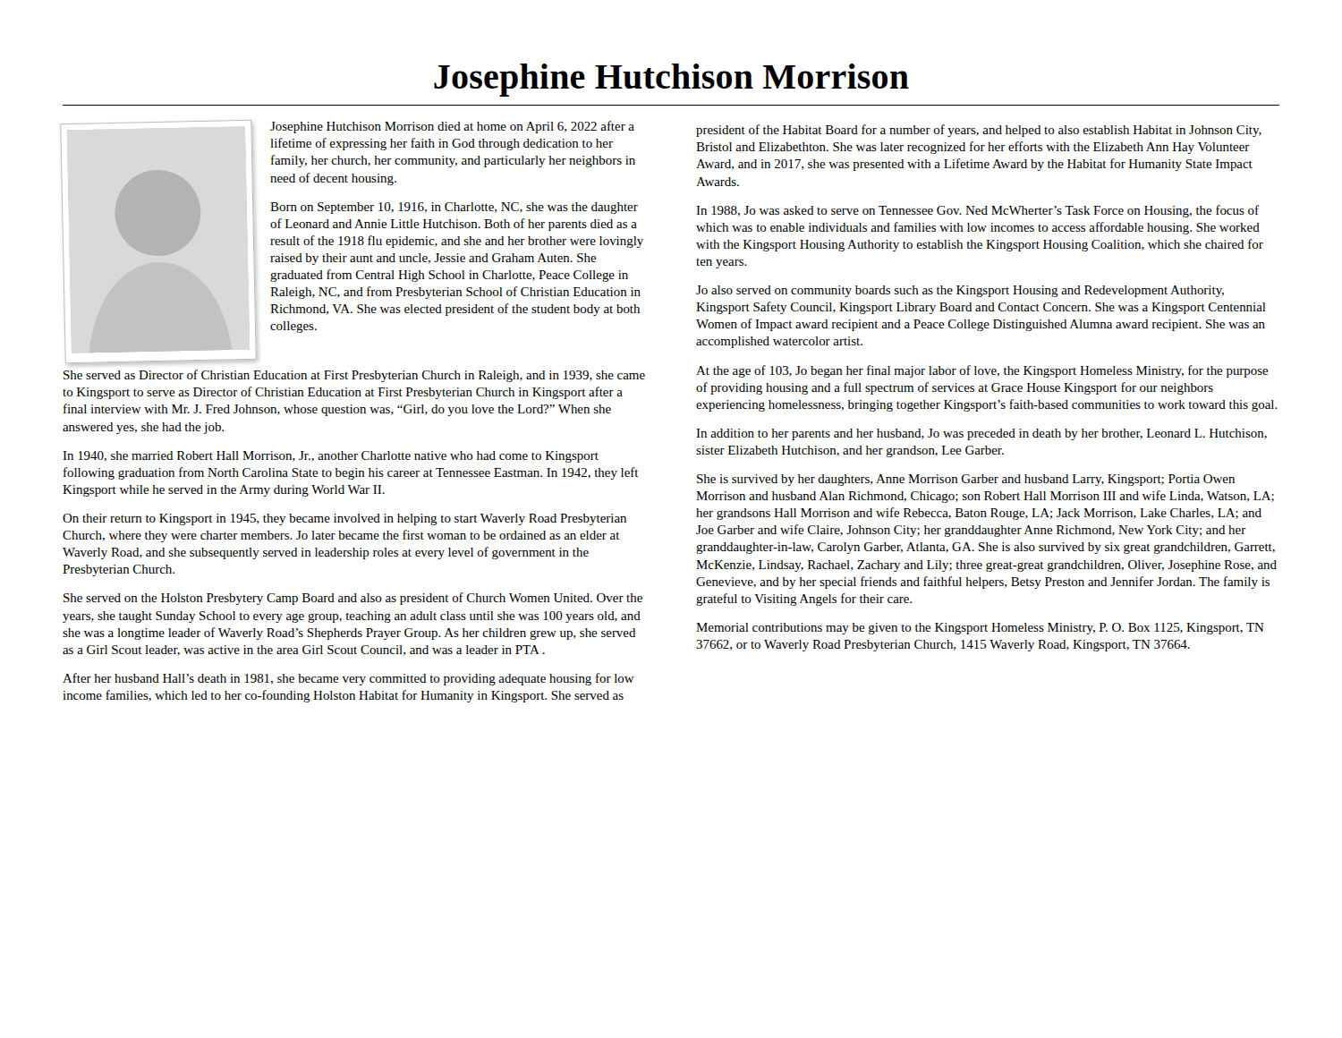Josephine Hutchison Morrison
Josephine Hutchison Morrison died at home on April 6, 2022 after a lifetime of expressing her faith in God through dedication to her family, her church, her community, and particularly her neighbors in need of decent housing.
Born on September 10, 1916, in Charlotte, NC, she was the daughter of Leonard and Annie Little Hutchison. Both of her parents died as a result of the 1918 flu epidemic, and she and her brother were lovingly raised by their aunt and uncle, Jessie and Graham Auten. She graduated from Central High School in Charlotte, Peace College in Raleigh, NC, and from Presbyterian School of Christian Education in Richmond, VA. She was elected president of the student body at both colleges.
She served as Director of Christian Education at First Presbyterian Church in Raleigh, and in 1939, she came to Kingsport to serve as Director of Christian Education at First Presbyterian Church in Kingsport after a final interview with Mr. J. Fred Johnson, whose question was, “Girl, do you love the Lord?” When she answered yes, she had the job.
In 1940, she married Robert Hall Morrison, Jr., another Charlotte native who had come to Kingsport following graduation from North Carolina State to begin his career at Tennessee Eastman. In 1942, they left Kingsport while he served in the Army during World War II.
On their return to Kingsport in 1945, they became involved in helping to start Waverly Road Presbyterian Church, where they were charter members. Jo later became the first woman to be ordained as an elder at Waverly Road, and she subsequently served in leadership roles at every level of government in the Presbyterian Church.
She served on the Holston Presbytery Camp Board and also as president of Church Women United. Over the years, she taught Sunday School to every age group, teaching an adult class until she was 100 years old, and she was a longtime leader of Waverly Road’s Shepherds Prayer Group. As her children grew up, she served as a Girl Scout leader, was active in the area Girl Scout Council, and was a leader in PTA .
After her husband Hall’s death in 1981, she became very committed to providing adequate housing for low income families, which led to her co-founding Holston Habitat for Humanity in Kingsport. She served as
president of the Habitat Board for a number of years, and helped to also establish Habitat in Johnson City, Bristol and Elizabethton. She was later recognized for her efforts with the Elizabeth Ann Hay Volunteer Award, and in 2017, she was presented with a Lifetime Award by the Habitat for Humanity State Impact Awards.
In 1988, Jo was asked to serve on Tennessee Gov. Ned McWherter’s Task Force on Housing, the focus of which was to enable individuals and families with low incomes to access affordable housing. She worked with the Kingsport Housing Authority to establish the Kingsport Housing Coalition, which she chaired for ten years.
Jo also served on community boards such as the Kingsport Housing and Redevelopment Authority, Kingsport Safety Council, Kingsport Library Board and Contact Concern. She was a Kingsport Centennial Women of Impact award recipient and a Peace College Distinguished Alumna award recipient. She was an accomplished watercolor artist.
At the age of 103, Jo began her final major labor of love, the Kingsport Homeless Ministry, for the purpose of providing housing and a full spectrum of services at Grace House Kingsport for our neighbors experiencing homelessness, bringing together Kingsport’s faith-based communities to work toward this goal.
In addition to her parents and her husband, Jo was preceded in death by her brother, Leonard L. Hutchison, sister Elizabeth Hutchison, and her grandson, Lee Garber.
She is survived by her daughters, Anne Morrison Garber and husband Larry, Kingsport; Portia Owen Morrison and husband Alan Richmond, Chicago; son Robert Hall Morrison III and wife Linda, Watson, LA; her grandsons Hall Morrison and wife Rebecca, Baton Rouge, LA; Jack Morrison, Lake Charles, LA; and Joe Garber and wife Claire, Johnson City; her granddaughter Anne Richmond, New York City; and her granddaughter-in-law, Carolyn Garber, Atlanta, GA. She is also survived by six great grandchildren, Garrett, McKenzie, Lindsay, Rachael, Zachary and Lily; three great-great grandchildren, Oliver, Josephine Rose, and Genevieve, and by her special friends and faithful helpers, Betsy Preston and Jennifer Jordan. The family is grateful to Visiting Angels for their care.
Memorial contributions may be given to the Kingsport Homeless Ministry, P. O. Box 1125, Kingsport, TN 37662, or to Waverly Road Presbyterian Church, 1415 Waverly Road, Kingsport, TN 37664.